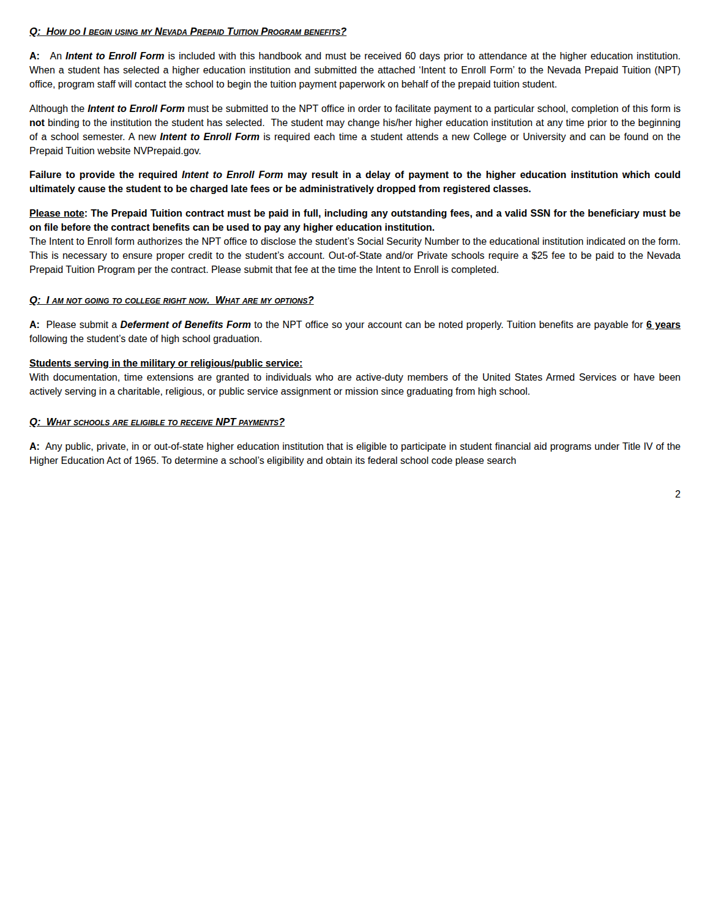Q: How do I begin using my Nevada Prepaid Tuition Program benefits?
A: An Intent to Enroll Form is included with this handbook and must be received 60 days prior to attendance at the higher education institution. When a student has selected a higher education institution and submitted the attached ‘Intent to Enroll Form’ to the Nevada Prepaid Tuition (NPT) office, program staff will contact the school to begin the tuition payment paperwork on behalf of the prepaid tuition student.
Although the Intent to Enroll Form must be submitted to the NPT office in order to facilitate payment to a particular school, completion of this form is not binding to the institution the student has selected. The student may change his/her higher education institution at any time prior to the beginning of a school semester. A new Intent to Enroll Form is required each time a student attends a new College or University and can be found on the Prepaid Tuition website NVPrepaid.gov.
Failure to provide the required Intent to Enroll Form may result in a delay of payment to the higher education institution which could ultimately cause the student to be charged late fees or be administratively dropped from registered classes.
Please note: The Prepaid Tuition contract must be paid in full, including any outstanding fees, and a valid SSN for the beneficiary must be on file before the contract benefits can be used to pay any higher education institution.
The Intent to Enroll form authorizes the NPT office to disclose the student’s Social Security Number to the educational institution indicated on the form. This is necessary to ensure proper credit to the student’s account. Out-of-State and/or Private schools require a $25 fee to be paid to the Nevada Prepaid Tuition Program per the contract. Please submit that fee at the time the Intent to Enroll is completed.
Q: I am not going to college right now. What are my options?
A: Please submit a Deferment of Benefits Form to the NPT office so your account can be noted properly. Tuition benefits are payable for 6 years following the student’s date of high school graduation.
Students serving in the military or religious/public service:
With documentation, time extensions are granted to individuals who are active-duty members of the United States Armed Services or have been actively serving in a charitable, religious, or public service assignment or mission since graduating from high school.
Q: What schools are eligible to receive NPT payments?
A: Any public, private, in or out-of-state higher education institution that is eligible to participate in student financial aid programs under Title IV of the Higher Education Act of 1965. To determine a school’s eligibility and obtain its federal school code please search
2